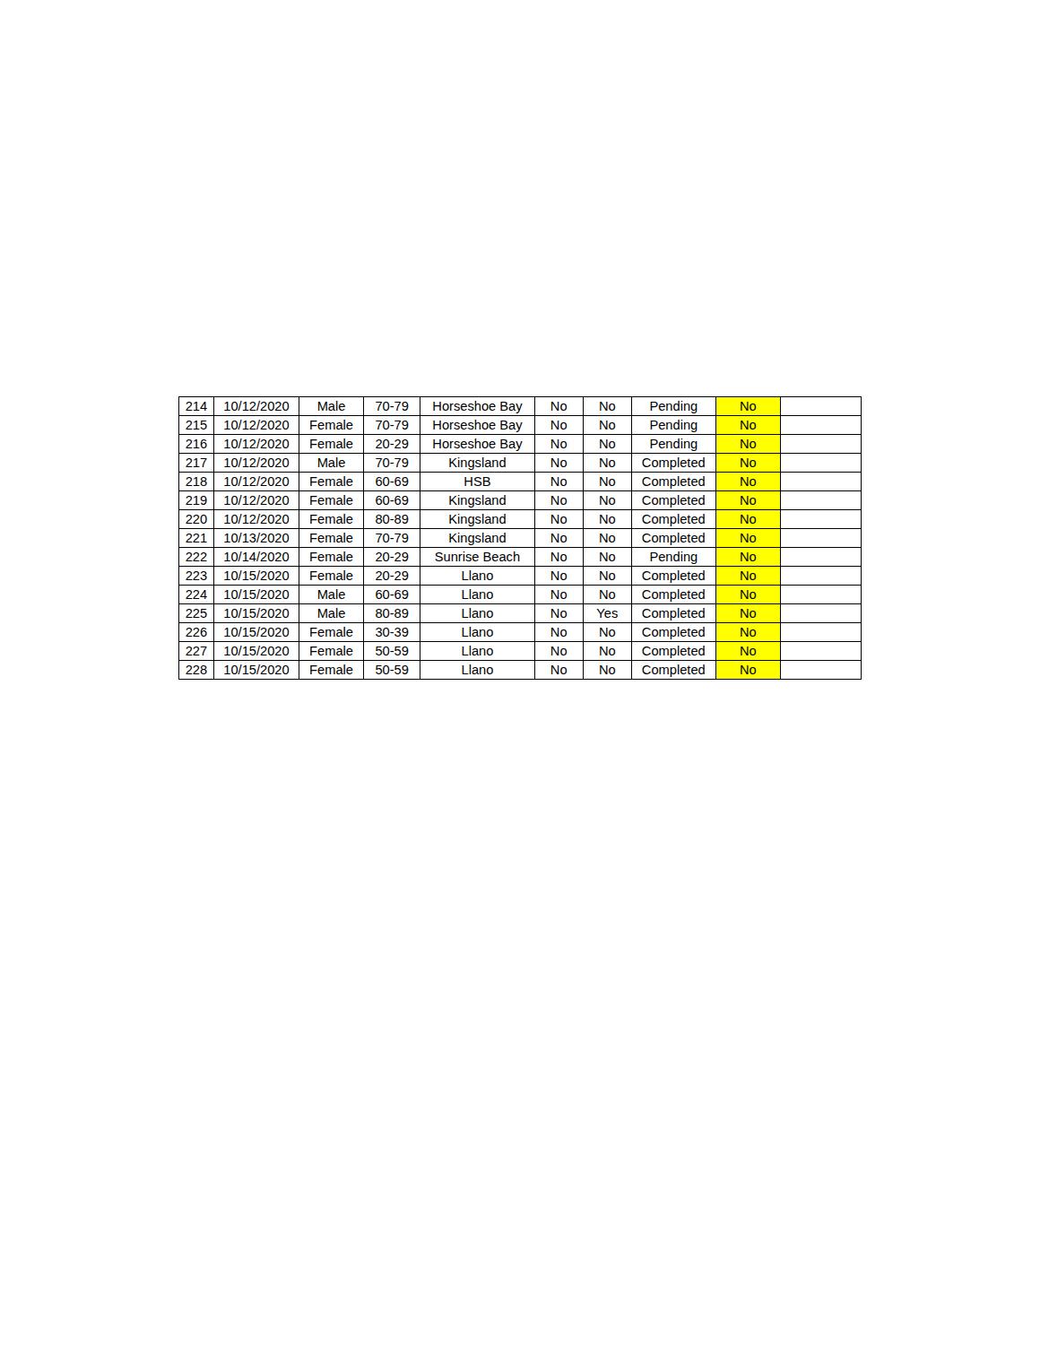| 214 | 10/12/2020 | Male | 70-79 | Horseshoe Bay | No | No | Pending | No | |
| 215 | 10/12/2020 | Female | 70-79 | Horseshoe Bay | No | No | Pending | No | |
| 216 | 10/12/2020 | Female | 20-29 | Horseshoe Bay | No | No | Pending | No | |
| 217 | 10/12/2020 | Male | 70-79 | Kingsland | No | No | Completed | No | |
| 218 | 10/12/2020 | Female | 60-69 | HSB | No | No | Completed | No | |
| 219 | 10/12/2020 | Female | 60-69 | Kingsland | No | No | Completed | No | |
| 220 | 10/12/2020 | Female | 80-89 | Kingsland | No | No | Completed | No | |
| 221 | 10/13/2020 | Female | 70-79 | Kingsland | No | No | Completed | No | |
| 222 | 10/14/2020 | Female | 20-29 | Sunrise Beach | No | No | Pending | No | |
| 223 | 10/15/2020 | Female | 20-29 | Llano | No | No | Completed | No | |
| 224 | 10/15/2020 | Male | 60-69 | Llano | No | No | Completed | No | |
| 225 | 10/15/2020 | Male | 80-89 | Llano | No | Yes | Completed | No | |
| 226 | 10/15/2020 | Female | 30-39 | Llano | No | No | Completed | No | |
| 227 | 10/15/2020 | Female | 50-59 | Llano | No | No | Completed | No | |
| 228 | 10/15/2020 | Female | 50-59 | Llano | No | No | Completed | No | |